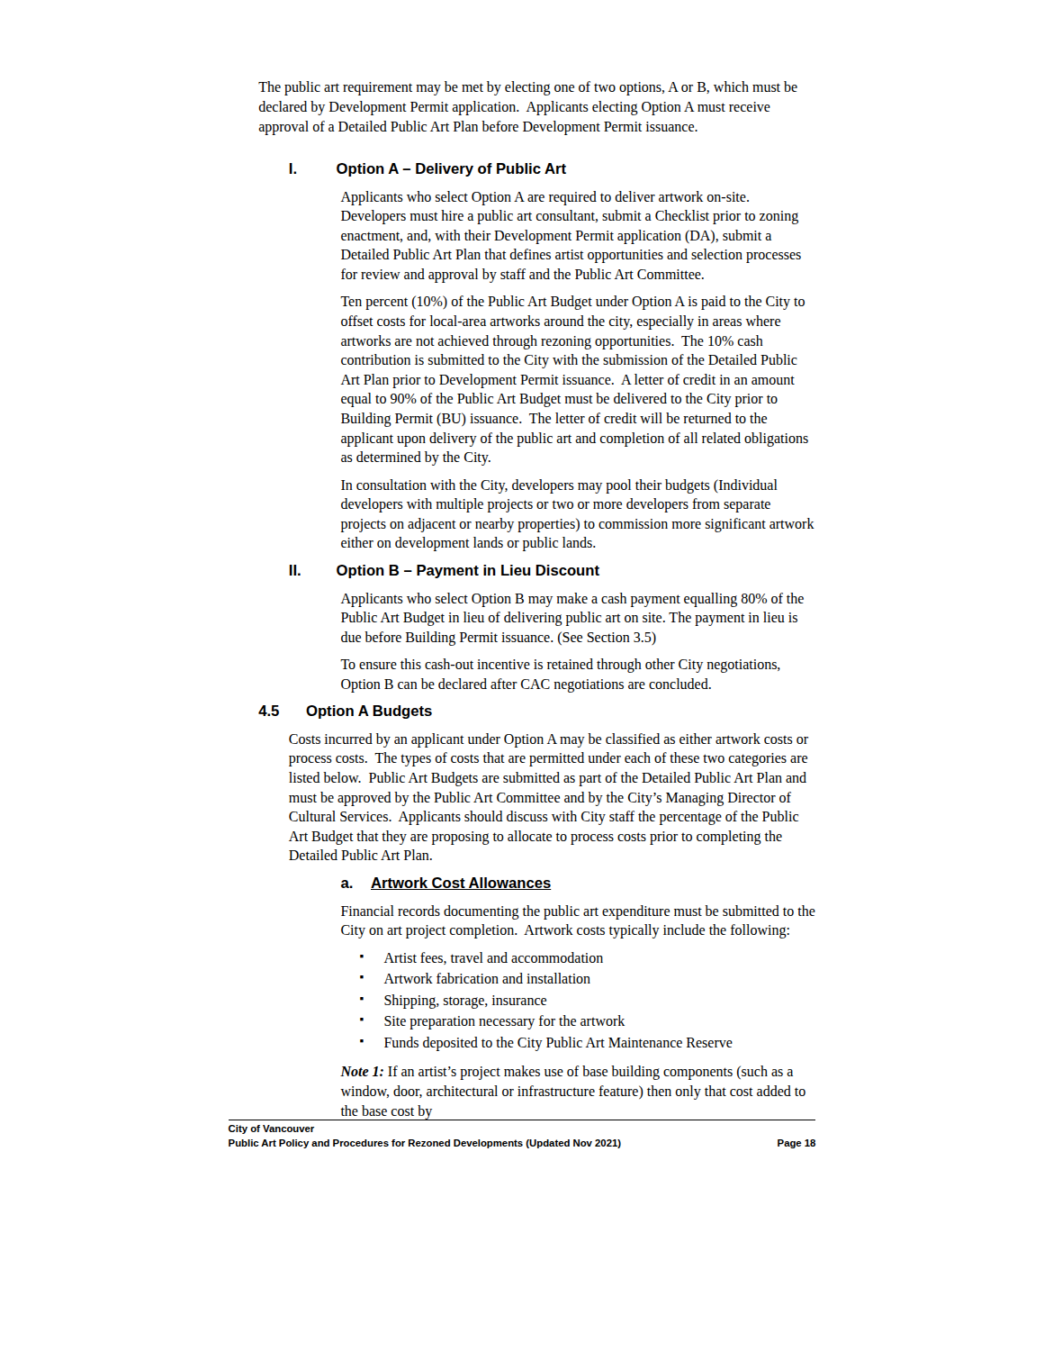The public art requirement may be met by electing one of two options, A or B, which must be declared by Development Permit application. Applicants electing Option A must receive approval of a Detailed Public Art Plan before Development Permit issuance.
I. Option A – Delivery of Public Art
Applicants who select Option A are required to deliver artwork on-site. Developers must hire a public art consultant, submit a Checklist prior to zoning enactment, and, with their Development Permit application (DA), submit a Detailed Public Art Plan that defines artist opportunities and selection processes for review and approval by staff and the Public Art Committee.
Ten percent (10%) of the Public Art Budget under Option A is paid to the City to offset costs for local-area artworks around the city, especially in areas where artworks are not achieved through rezoning opportunities. The 10% cash contribution is submitted to the City with the submission of the Detailed Public Art Plan prior to Development Permit issuance. A letter of credit in an amount equal to 90% of the Public Art Budget must be delivered to the City prior to Building Permit (BU) issuance. The letter of credit will be returned to the applicant upon delivery of the public art and completion of all related obligations as determined by the City.
In consultation with the City, developers may pool their budgets (Individual developers with multiple projects or two or more developers from separate projects on adjacent or nearby properties) to commission more significant artwork either on development lands or public lands.
II. Option B – Payment in Lieu Discount
Applicants who select Option B may make a cash payment equalling 80% of the Public Art Budget in lieu of delivering public art on site. The payment in lieu is due before Building Permit issuance. (See Section 3.5)
To ensure this cash-out incentive is retained through other City negotiations, Option B can be declared after CAC negotiations are concluded.
4.5 Option A Budgets
Costs incurred by an applicant under Option A may be classified as either artwork costs or process costs. The types of costs that are permitted under each of these two categories are listed below. Public Art Budgets are submitted as part of the Detailed Public Art Plan and must be approved by the Public Art Committee and by the City’s Managing Director of Cultural Services. Applicants should discuss with City staff the percentage of the Public Art Budget that they are proposing to allocate to process costs prior to completing the Detailed Public Art Plan.
a. Artwork Cost Allowances
Financial records documenting the public art expenditure must be submitted to the City on art project completion. Artwork costs typically include the following:
Artist fees, travel and accommodation
Artwork fabrication and installation
Shipping, storage, insurance
Site preparation necessary for the artwork
Funds deposited to the City Public Art Maintenance Reserve
Note 1: If an artist’s project makes use of base building components (such as a window, door, architectural or infrastructure feature) then only that cost added to the base cost by
City of Vancouver
Public Art Policy and Procedures for Rezoned Developments (Updated Nov 2021) Page 18